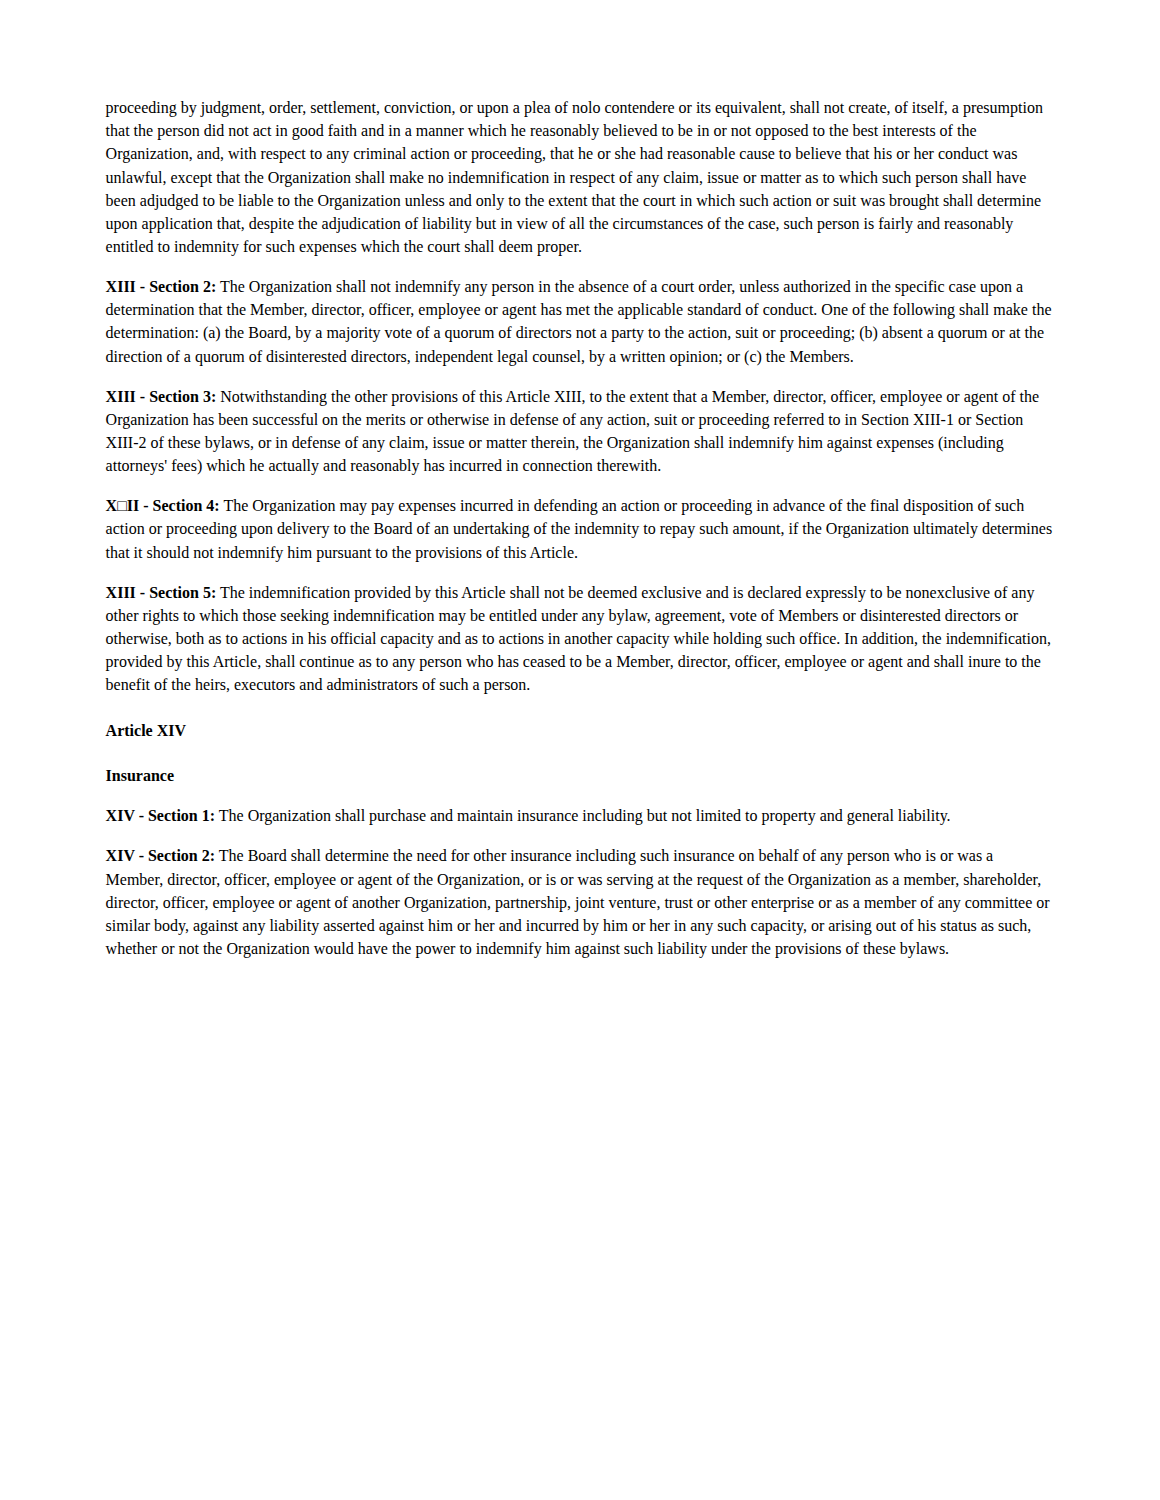proceeding by judgment, order, settlement, conviction, or upon a plea of nolo contendere or its equivalent, shall not create, of itself, a presumption that the person did not act in good faith and in a manner which he reasonably believed to be in or not opposed to the best interests of the Organization, and, with respect to any criminal action or proceeding, that he or she had reasonable cause to believe that his or her conduct was unlawful, except that the Organization shall make no indemnification in respect of any claim, issue or matter as to which such person shall have been adjudged to be liable to the Organization unless and only to the extent that the court in which such action or suit was brought shall determine upon application that, despite the adjudication of liability but in view of all the circumstances of the case, such person is fairly and reasonably entitled to indemnity for such expenses which the court shall deem proper.
XIII - Section 2: The Organization shall not indemnify any person in the absence of a court order, unless authorized in the specific case upon a determination that the Member, director, officer, employee or agent has met the applicable standard of conduct. One of the following shall make the determination: (a) the Board, by a majority vote of a quorum of directors not a party to the action, suit or proceeding; (b) absent a quorum or at the direction of a quorum of disinterested directors, independent legal counsel, by a written opinion; or (c) the Members.
XIII - Section 3: Notwithstanding the other provisions of this Article XIII, to the extent that a Member, director, officer, employee or agent of the Organization has been successful on the merits or otherwise in defense of any action, suit or proceeding referred to in Section XIII-1 or Section XIII-2 of these bylaws, or in defense of any claim, issue or matter therein, the Organization shall indemnify him against expenses (including attorneys' fees) which he actually and reasonably has incurred in connection therewith.
X□II - Section 4: The Organization may pay expenses incurred in defending an action or proceeding in advance of the final disposition of such action or proceeding upon delivery to the Board of an undertaking of the indemnity to repay such amount, if the Organization ultimately determines that it should not indemnify him pursuant to the provisions of this Article.
XIII - Section 5: The indemnification provided by this Article shall not be deemed exclusive and is declared expressly to be nonexclusive of any other rights to which those seeking indemnification may be entitled under any bylaw, agreement, vote of Members or disinterested directors or otherwise, both as to actions in his official capacity and as to actions in another capacity while holding such office. In addition, the indemnification, provided by this Article, shall continue as to any person who has ceased to be a Member, director, officer, employee or agent and shall inure to the benefit of the heirs, executors and administrators of such a person.
Article XIV
Insurance
XIV - Section 1: The Organization shall purchase and maintain insurance including but not limited to property and general liability.
XIV - Section 2: The Board shall determine the need for other insurance including such insurance on behalf of any person who is or was a Member, director, officer, employee or agent of the Organization, or is or was serving at the request of the Organization as a member, shareholder, director, officer, employee or agent of another Organization, partnership, joint venture, trust or other enterprise or as a member of any committee or similar body, against any liability asserted against him or her and incurred by him or her in any such capacity, or arising out of his status as such, whether or not the Organization would have the power to indemnify him against such liability under the provisions of these bylaws.